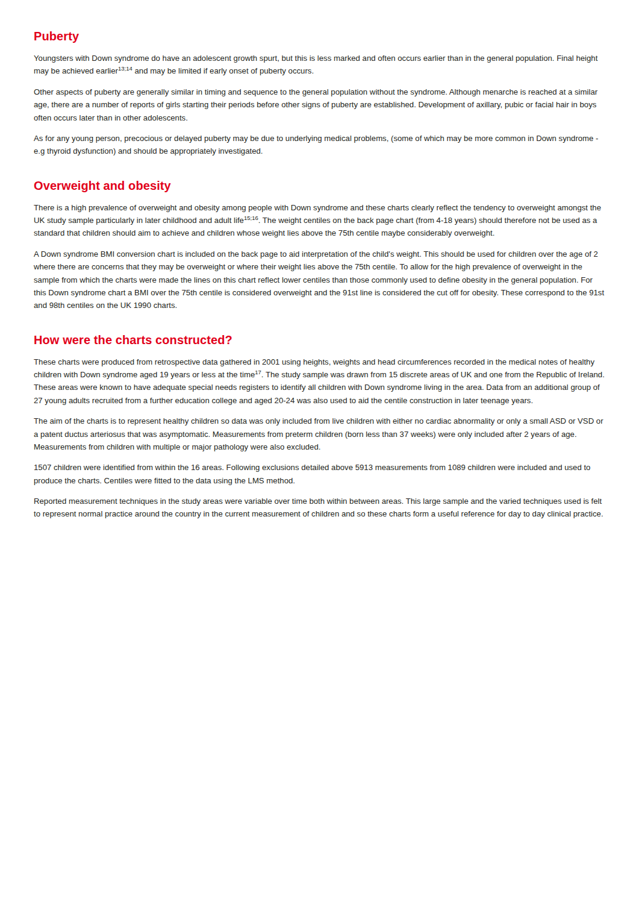Puberty
Youngsters with Down syndrome do have an adolescent growth spurt, but this is less marked and often occurs earlier than in the general population. Final height may be achieved earlier13;14 and may be limited if early onset of puberty occurs.
Other aspects of puberty are generally similar in timing and sequence to the general population without the syndrome. Although menarche is reached at a similar age, there are a number of reports of girls starting their periods before other signs of puberty are established. Development of axillary, pubic or facial hair in boys often occurs later than in other adolescents.
As for any young person, precocious or delayed puberty may be due to underlying medical problems, (some of which may be more common in Down syndrome - e.g thyroid dysfunction) and should be appropriately investigated.
Overweight and obesity
There is a high prevalence of overweight and obesity among people with Down syndrome and these charts clearly reflect the tendency to overweight amongst the UK study sample particularly in later childhood and adult life15;16. The weight centiles on the back page chart (from 4-18 years) should therefore not be used as a standard that children should aim to achieve and children whose weight lies above the 75th centile maybe considerably overweight.
A Down syndrome BMI conversion chart is included on the back page to aid interpretation of the child's weight. This should be used for children over the age of 2 where there are concerns that they may be overweight or where their weight lies above the 75th centile. To allow for the high prevalence of overweight in the sample from which the charts were made the lines on this chart reflect lower centiles than those commonly used to define obesity in the general population. For this Down syndrome chart a BMI over the 75th centile is considered overweight and the 91st line is considered the cut off for obesity. These correspond to the 91st and 98th centiles on the UK 1990 charts.
How were the charts constructed?
These charts were produced from retrospective data gathered in 2001 using heights, weights and head circumferences recorded in the medical notes of healthy children with Down syndrome aged 19 years or less at the time17. The study sample was drawn from 15 discrete areas of UK and one from the Republic of Ireland. These areas were known to have adequate special needs registers to identify all children with Down syndrome living in the area. Data from an additional group of 27 young adults recruited from a further education college and aged 20-24 was also used to aid the centile construction in later teenage years.
The aim of the charts is to represent healthy children so data was only included from live children with either no cardiac abnormality or only a small ASD or VSD or a patent ductus arteriosus that was asymptomatic. Measurements from preterm children (born less than 37 weeks) were only included after 2 years of age. Measurements from children with multiple or major pathology were also excluded.
1507 children were identified from within the 16 areas. Following exclusions detailed above 5913 measurements from 1089 children were included and used to produce the charts. Centiles were fitted to the data using the LMS method.
Reported measurement techniques in the study areas were variable over time both within between areas. This large sample and the varied techniques used is felt to represent normal practice around the country in the current measurement of children and so these charts form a useful reference for day to day clinical practice.